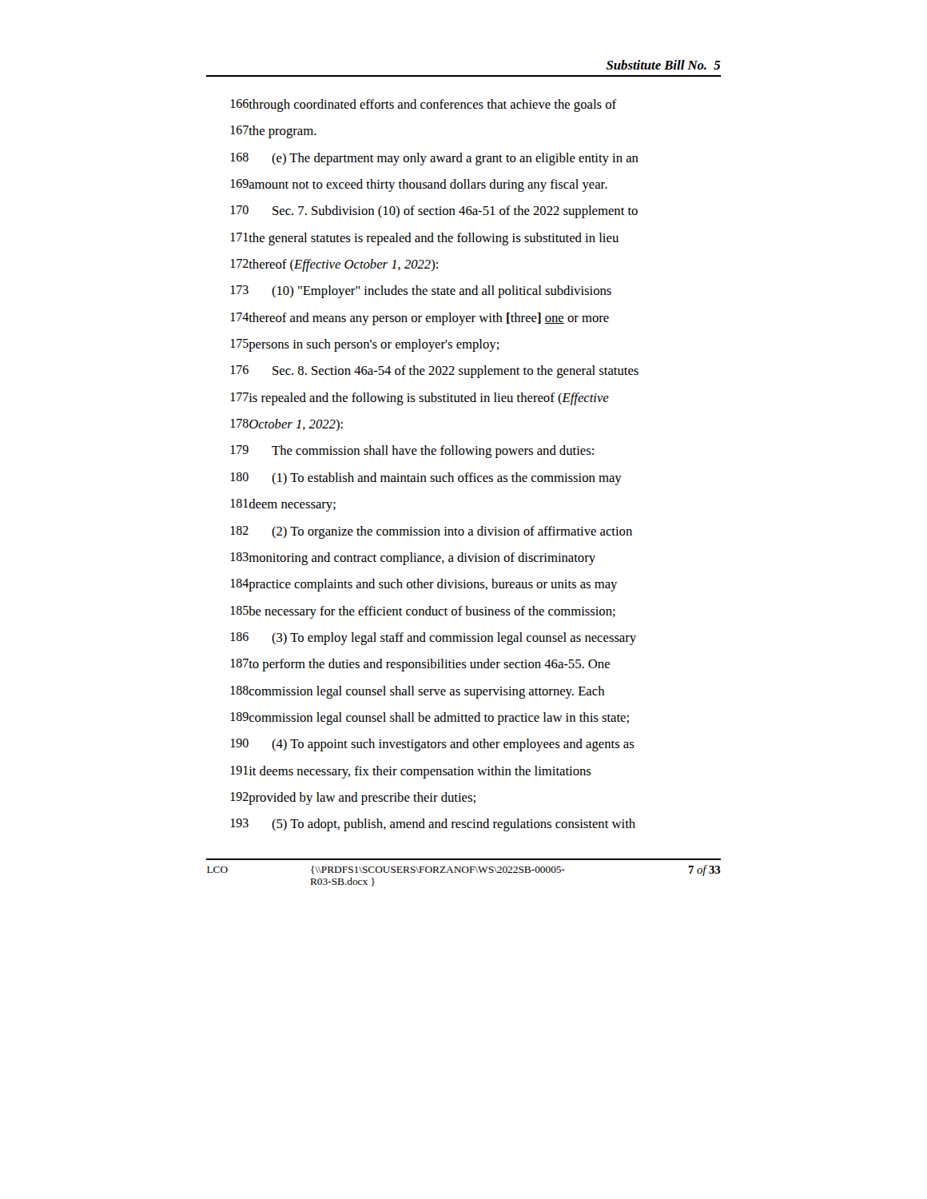Substitute Bill No. 5
| 166 | through coordinated efforts and conferences that achieve the goals of |
| 167 | the program. |
| 168 | (e) The department may only award a grant to an eligible entity in an |
| 169 | amount not to exceed thirty thousand dollars during any fiscal year. |
| 170 | Sec. 7. Subdivision (10) of section 46a-51 of the 2022 supplement to |
| 171 | the general statutes is repealed and the following is substituted in lieu |
| 172 | thereof ( Effective October 1, 2022 ): |
| 173 | (10) "Employer" includes the state and all political subdivisions |
| 174 | thereof and means any person or employer with [ three ] one or more |
| 175 | persons in such person's or employer's employ; |
| 176 | Sec. 8. Section 46a-54 of the 2022 supplement to the general statutes |
| 177 | is repealed and the following is substituted in lieu thereof ( Effective |
| 178 | October 1, 2022 ): |
| 179 | The commission shall have the following powers and duties: |
| 180 | (1) To establish and maintain such offices as the commission may |
| 181 | deem necessary; |
| 182 | (2) To organize the commission into a division of affirmative action |
| 183 | monitoring and contract compliance, a division of discriminatory |
| 184 | practice complaints and such other divisions, bureaus or units as may |
| 185 | be necessary for the efficient conduct of business of the commission; |
| 186 | (3) To employ legal staff and commission legal counsel as necessary |
| 187 | to perform the duties and responsibilities under section 46a-55. One |
| 188 | commission legal counsel shall serve as supervising attorney. Each |
| 189 | commission legal counsel shall be admitted to practice law in this state; |
| 190 | (4) To appoint such investigators and other employees and agents as |
| 191 | it deems necessary, fix their compensation within the limitations |
| 192 | provided by law and prescribe their duties; |
| 193 | (5) To adopt, publish, amend and rescind regulations consistent with |
LCO
{\\PRDFS1\SCOUSERS\FORZANOF\WS\2022SB-00005-
R03-SB.docx }
7 of 33